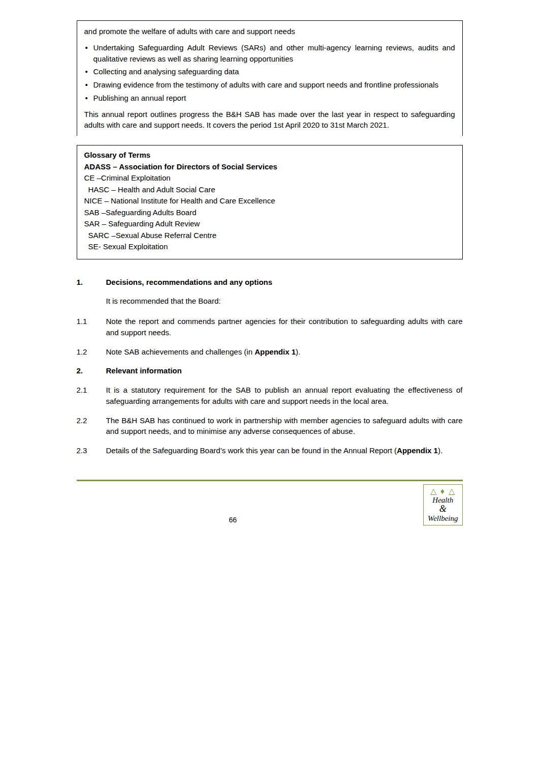and promote the welfare of adults with care and support needs
Undertaking Safeguarding Adult Reviews (SARs) and other multi-agency learning reviews, audits and qualitative reviews as well as sharing learning opportunities
Collecting and analysing safeguarding data
Drawing evidence from the testimony of adults with care and support needs and frontline professionals
Publishing an annual report
This annual report outlines progress the B&H SAB has made over the last year in respect to safeguarding adults with care and support needs. It covers the period 1st April 2020 to 31st March 2021.
Glossary of Terms
ADASS – Association for Directors of Social Services
CE –Criminal Exploitation
HASC – Health and Adult Social Care
NICE – National Institute for Health and Care Excellence
SAB –Safeguarding Adults Board
SAR – Safeguarding Adult Review
SARC –Sexual Abuse Referral Centre
SE- Sexual Exploitation
1.
Decisions, recommendations and any options
It is recommended that the Board:
1.1
Note the report and commends partner agencies for their contribution to safeguarding adults with care and support needs.
1.2
Note SAB achievements and challenges (in Appendix 1).
2.
Relevant information
2.1
It is a statutory requirement for the SAB to publish an annual report evaluating the effectiveness of safeguarding arrangements for adults with care and support needs in the local area.
2.2
The B&H SAB has continued to work in partnership with member agencies to safeguard adults with care and support needs, and to minimise any adverse consequences of abuse.
2.3
Details of the Safeguarding Board’s work this year can be found in the Annual Report (Appendix 1).
66
△ ♦ △
Health
&
Wellbeing